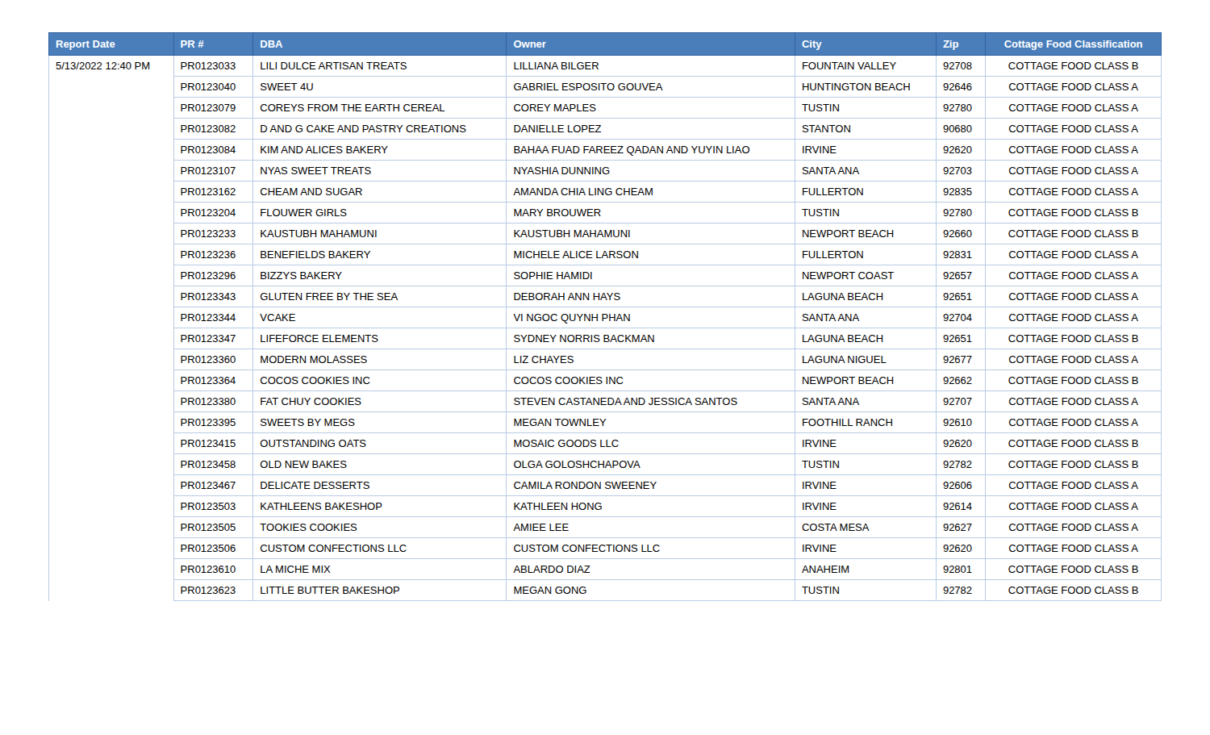| Report Date | PR # | DBA | Owner | City | Zip | Cottage Food Classification |
| --- | --- | --- | --- | --- | --- | --- |
| 5/13/2022 12:40 PM | PR0123033 | LILI DULCE ARTISAN TREATS | LILLIANA BILGER | FOUNTAIN VALLEY | 92708 | COTTAGE FOOD CLASS B |
| PR0123040 | SWEET 4U | GABRIEL ESPOSITO GOUVEA | HUNTINGTON BEACH | 92646 | COTTAGE FOOD CLASS A |
| PR0123079 | COREYS FROM THE EARTH CEREAL | COREY MAPLES | TUSTIN | 92780 | COTTAGE FOOD CLASS A |
| PR0123082 | D AND G CAKE AND PASTRY CREATIONS | DANIELLE LOPEZ | STANTON | 90680 | COTTAGE FOOD CLASS A |
| PR0123084 | KIM AND ALICES BAKERY | BAHAA FUAD FAREEZ QADAN AND YUYIN LIAO | IRVINE | 92620 | COTTAGE FOOD CLASS A |
| PR0123107 | NYAS SWEET TREATS | NYASHIA DUNNING | SANTA ANA | 92703 | COTTAGE FOOD CLASS A |
| PR0123162 | CHEAM AND SUGAR | AMANDA CHIA LING CHEAM | FULLERTON | 92835 | COTTAGE FOOD CLASS A |
| PR0123204 | FLOUWER GIRLS | MARY BROUWER | TUSTIN | 92780 | COTTAGE FOOD CLASS B |
| PR0123233 | KAUSTUBH MAHAMUNI | KAUSTUBH MAHAMUNI | NEWPORT BEACH | 92660 | COTTAGE FOOD CLASS B |
| PR0123236 | BENEFIELDS BAKERY | MICHELE ALICE LARSON | FULLERTON | 92831 | COTTAGE FOOD CLASS A |
| PR0123296 | BIZZYS BAKERY | SOPHIE HAMIDI | NEWPORT COAST | 92657 | COTTAGE FOOD CLASS A |
| PR0123343 | GLUTEN FREE BY THE SEA | DEBORAH ANN HAYS | LAGUNA BEACH | 92651 | COTTAGE FOOD CLASS A |
| PR0123344 | VCAKE | VI NGOC QUYNH PHAN | SANTA ANA | 92704 | COTTAGE FOOD CLASS A |
| PR0123347 | LIFEFORCE ELEMENTS | SYDNEY NORRIS BACKMAN | LAGUNA BEACH | 92651 | COTTAGE FOOD CLASS B |
| PR0123360 | MODERN MOLASSES | LIZ CHAYES | LAGUNA NIGUEL | 92677 | COTTAGE FOOD CLASS A |
| PR0123364 | COCOS COOKIES INC | COCOS COOKIES INC | NEWPORT BEACH | 92662 | COTTAGE FOOD CLASS B |
| PR0123380 | FAT CHUY COOKIES | STEVEN CASTANEDA AND JESSICA SANTOS | SANTA ANA | 92707 | COTTAGE FOOD CLASS A |
| PR0123395 | SWEETS BY MEGS | MEGAN TOWNLEY | FOOTHILL RANCH | 92610 | COTTAGE FOOD CLASS A |
| PR0123415 | OUTSTANDING OATS | MOSAIC GOODS LLC | IRVINE | 92620 | COTTAGE FOOD CLASS B |
| PR0123458 | OLD NEW BAKES | OLGA GOLOSHCHAPOVA | TUSTIN | 92782 | COTTAGE FOOD CLASS B |
| PR0123467 | DELICATE DESSERTS | CAMILA RONDON SWEENEY | IRVINE | 92606 | COTTAGE FOOD CLASS A |
| PR0123503 | KATHLEENS BAKESHOP | KATHLEEN HONG | IRVINE | 92614 | COTTAGE FOOD CLASS A |
| PR0123505 | TOOKIES COOKIES | AMIEE LEE | COSTA MESA | 92627 | COTTAGE FOOD CLASS A |
| PR0123506 | CUSTOM CONFECTIONS LLC | CUSTOM CONFECTIONS LLC | IRVINE | 92620 | COTTAGE FOOD CLASS A |
| PR0123610 | LA MICHE MIX | ABLARDO DIAZ | ANAHEIM | 92801 | COTTAGE FOOD CLASS B |
| | PR0123623 | LITTLE BUTTER BAKESHOP | MEGAN GONG | TUSTIN | 92782 | COTTAGE FOOD CLASS B |